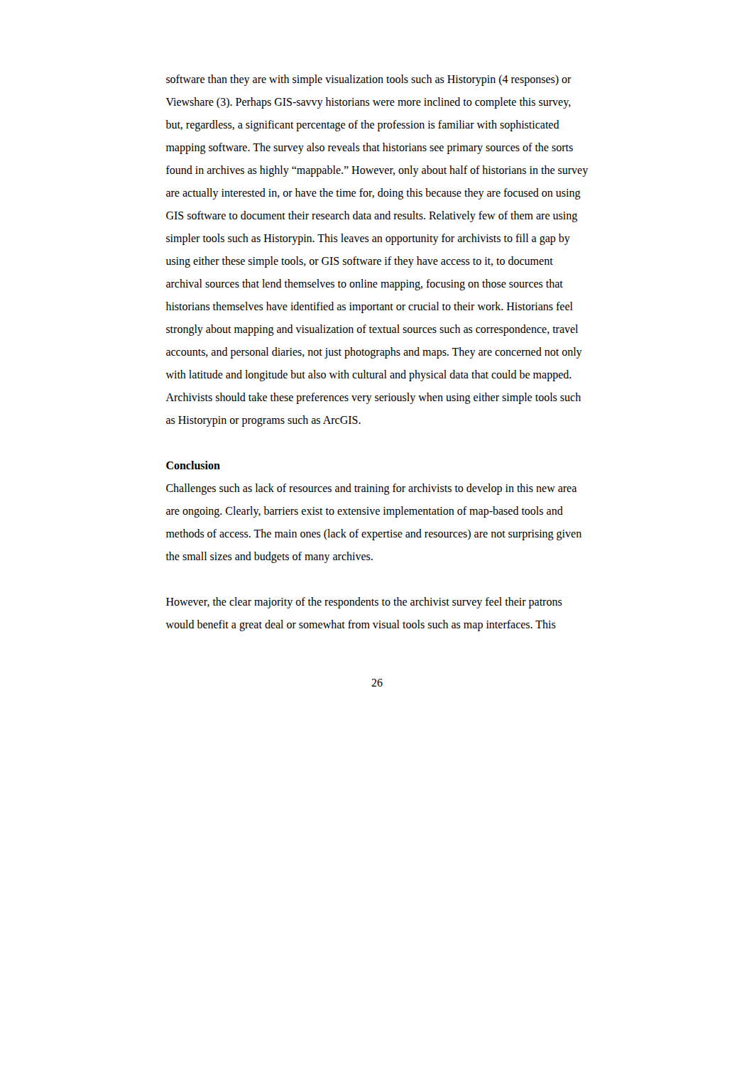software than they are with simple visualization tools such as Historypin (4 responses) or Viewshare (3). Perhaps GIS-savvy historians were more inclined to complete this survey, but, regardless, a significant percentage of the profession is familiar with sophisticated mapping software. The survey also reveals that historians see primary sources of the sorts found in archives as highly “mappable.” However, only about half of historians in the survey are actually interested in, or have the time for, doing this because they are focused on using GIS software to document their research data and results. Relatively few of them are using simpler tools such as Historypin. This leaves an opportunity for archivists to fill a gap by using either these simple tools, or GIS software if they have access to it, to document archival sources that lend themselves to online mapping, focusing on those sources that historians themselves have identified as important or crucial to their work. Historians feel strongly about mapping and visualization of textual sources such as correspondence, travel accounts, and personal diaries, not just photographs and maps. They are concerned not only with latitude and longitude but also with cultural and physical data that could be mapped. Archivists should take these preferences very seriously when using either simple tools such as Historypin or programs such as ArcGIS.
Conclusion
Challenges such as lack of resources and training for archivists to develop in this new area are ongoing. Clearly, barriers exist to extensive implementation of map-based tools and methods of access. The main ones (lack of expertise and resources) are not surprising given the small sizes and budgets of many archives.
However, the clear majority of the respondents to the archivist survey feel their patrons would benefit a great deal or somewhat from visual tools such as map interfaces. This
26